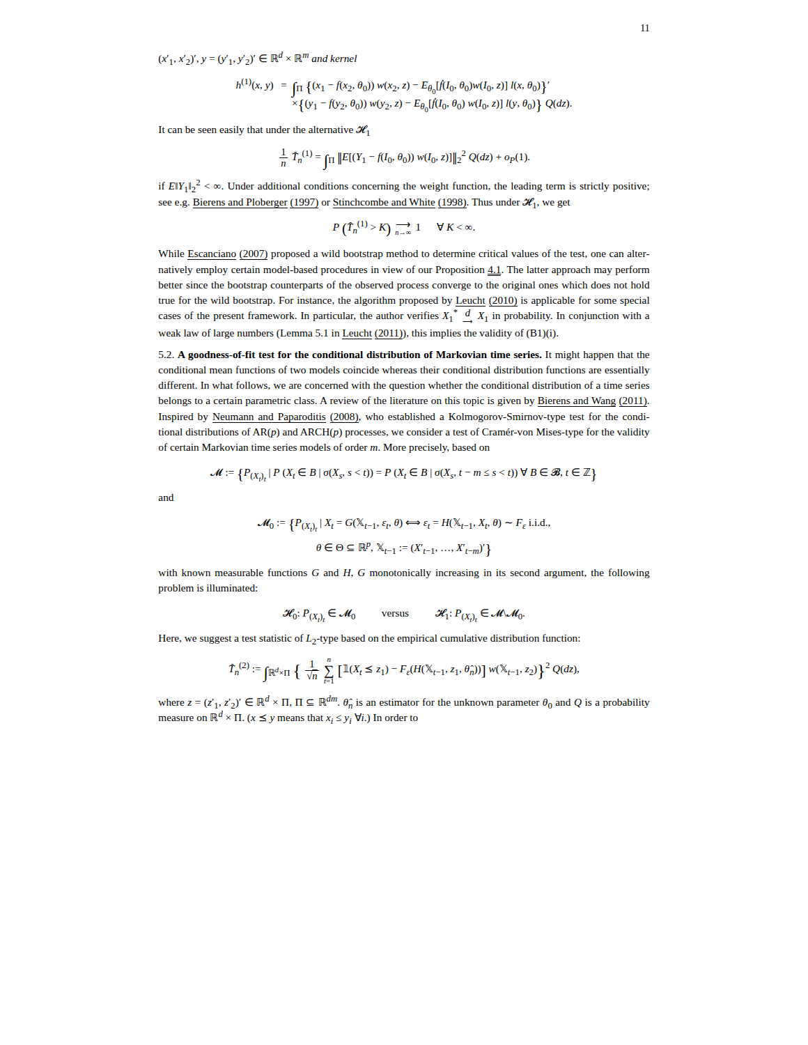11
(x′1, x′2)′, y = (y′1, y′2)′ ∈ ℝd × ℝm and kernel
| h (1) ( x , y ) | = | ∫ Π { ( x 1 − f ( x 2 , θ 0 )) w ( x 2 , z ) − E θ 0 [ ḟ ( I 0 , θ 0 ) w ( I 0 , z )] l ( x , θ 0 ) } ′ |
| | | × { ( y 1 − f ( y 2 , θ 0 )) w ( y 2 , z ) − E θ 0 [ ḟ ( I 0 , θ 0 ) w ( I 0 , z )] l ( y , θ 0 ) } Q ( dz ). |
It can be seen easily that under the alternative 𝓗1
1 n T̂n(1) = ∫Π ‖E[(Y1 − f(I0, θ0)) w(I0, z)]‖22 Q(dz) + oP(1).
if E‖Y1‖22 < ∞. Under additional conditions concerning the weight function, the leading term is strictly positive; see e.g. Bierens and Ploberger (1997) or Stinchcombe and White (1998). Thus under 𝓗1, we get
P (T̂n(1) > K) ⟶n→∞ 1 ∀ K < ∞.
While Escanciano (2007) proposed a wild bootstrap method to determine critical values of the test, one can alternatively employ certain model-based procedures in view of our Proposition 4.1. The latter approach may perform better since the bootstrap counterparts of the observed process converge to the original ones which does not hold true for the wild bootstrap. For instance, the algorithm proposed by Leucht (2010) is applicable for some special cases of the present framework. In particular, the author verifies X1* d⟶ X1 in probability. In conjunction with a weak law of large numbers (Lemma 5.1 in Leucht (2011)), this implies the validity of (B1)(i).
5.2. A goodness-of-fit test for the conditional distribution of Markovian time series. It might happen that the conditional mean functions of two models coincide whereas their conditional distribution functions are essentially different. In what follows, we are concerned with the question whether the conditional distribution of a time series belongs to a certain parametric class. A review of the literature on this topic is given by Bierens and Wang (2011). Inspired by Neumann and Paparoditis (2008), who established a Kolmogorov-Smirnov-type test for the conditional distributions of AR(p) and ARCH(p) processes, we consider a test of Cramér-von Mises-type for the validity of certain Markovian time series models of order m. More precisely, based on
𝓜 := {P(Xt)t | P (Xt ∈ B | σ(Xs, s < t)) = P (Xt ∈ B | σ(Xs, t − m ≤ s < t)) ∀ B ∈ 𝓑, t ∈ ℤ}
and
𝓜0 := {P(Xt)t | Xt = G(𝕏t−1, εt, θ) ⟺ εt = H(𝕏t−1, Xt, θ) ∼ Fε i.i.d.,
θ ∈ Θ ⊆ ℝp, 𝕏t−1 := (X′t−1, …, X′t−m)′}
with known measurable functions G and H, G monotonically increasing in its second argument, the following problem is illuminated:
𝓗0: P(Xt)t ∈ 𝓜0 versus 𝓗1: P(Xt)t ∈ 𝓜\𝓜0.
Here, we suggest a test statistic of L2-type based on the empirical cumulative distribution function:
T̂n(2) := ∫ℝd×Π { 1√n n∑t=1 [𝟙(Xt ⪯ z1) − Fε(H(𝕏t−1, z1, θ̂n))] w(𝕏t−1, z2)}2 Q(dz),
where z = (z′1, z′2)′ ∈ ℝd × Π, Π ⊆ ℝdm. θ̂n is an estimator for the unknown parameter θ0 and Q is a probability measure on ℝd × Π. (x ⪯ y means that xi ≤ yi ∀i.) In order to